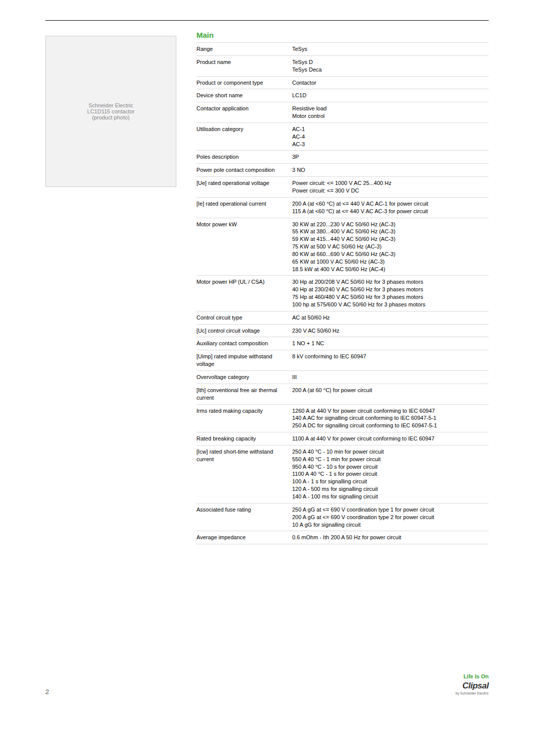Schneider Electric
LC1D115 contactor
(product photo)
Main
| Range | TeSys |
| Product name | TeSys D TeSys Deca |
| Product or component type | Contactor |
| Device short name | LC1D |
| Contactor application | Resistive load Motor control |
| Utilisation category | AC-1 AC-4 AC-3 |
| Poles description | 3P |
| Power pole contact composition | 3 NO |
| [Ue] rated operational voltage | Power circuit: <= 1000 V AC 25...400 Hz Power circuit: <= 300 V DC |
| [Ie] rated operational current | 200 A (at <60 °C) at <= 440 V AC AC-1 for power circuit 115 A (at <60 °C) at <= 440 V AC AC-3 for power circuit |
| Motor power kW | 30 KW at 220...230 V AC 50/60 Hz (AC-3) 55 KW at 380...400 V AC 50/60 Hz (AC-3) 59 KW at 415...440 V AC 50/60 Hz (AC-3) 75 KW at 500 V AC 50/60 Hz (AC-3) 80 KW at 660...690 V AC 50/60 Hz (AC-3) 65 KW at 1000 V AC 50/60 Hz (AC-3) 18.5 kW at 400 V AC 50/60 Hz (AC-4) |
| Motor power HP (UL / CSA) | 30 Hp at 200/208 V AC 50/60 Hz for 3 phases motors 40 Hp at 230/240 V AC 50/60 Hz for 3 phases motors 75 Hp at 460/480 V AC 50/60 Hz for 3 phases motors 100 hp at 575/600 V AC 50/60 Hz for 3 phases motors |
| Control circuit type | AC at 50/60 Hz |
| [Uc] control circuit voltage | 230 V AC 50/60 Hz |
| Auxiliary contact composition | 1 NO + 1 NC |
| [Uimp] rated impulse withstand voltage | 8 kV conforming to IEC 60947 |
| Overvoltage category | III |
| [Ith] conventional free air thermal current | 200 A (at 60 °C) for power circuit |
| Irms rated making capacity | 1260 A at 440 V for power circuit conforming to IEC 60947 140 A AC for signalling circuit conforming to IEC 60947-5-1 250 A DC for signalling circuit conforming to IEC 60947-5-1 |
| Rated breaking capacity | 1100 A at 440 V for power circuit conforming to IEC 60947 |
| [Icw] rated short-time withstand current | 250 A 40 °C - 10 min for power circuit 550 A 40 °C - 1 min for power circuit 950 A 40 °C - 10 s for power circuit 1100 A 40 °C - 1 s for power circuit 100 A - 1 s for signalling circuit 120 A - 500 ms for signalling circuit 140 A - 100 ms for signalling circuit |
| Associated fuse rating | 250 A gG at <= 690 V coordination type 1 for power circuit 200 A gG at <= 690 V coordination type 2 for power circuit 10 A gG for signalling circuit |
| Average impedance | 0.6 mOhm - Ith 200 A 50 Hz for power circuit |
2
Life Is On
Clipsal
by Schneider Electric